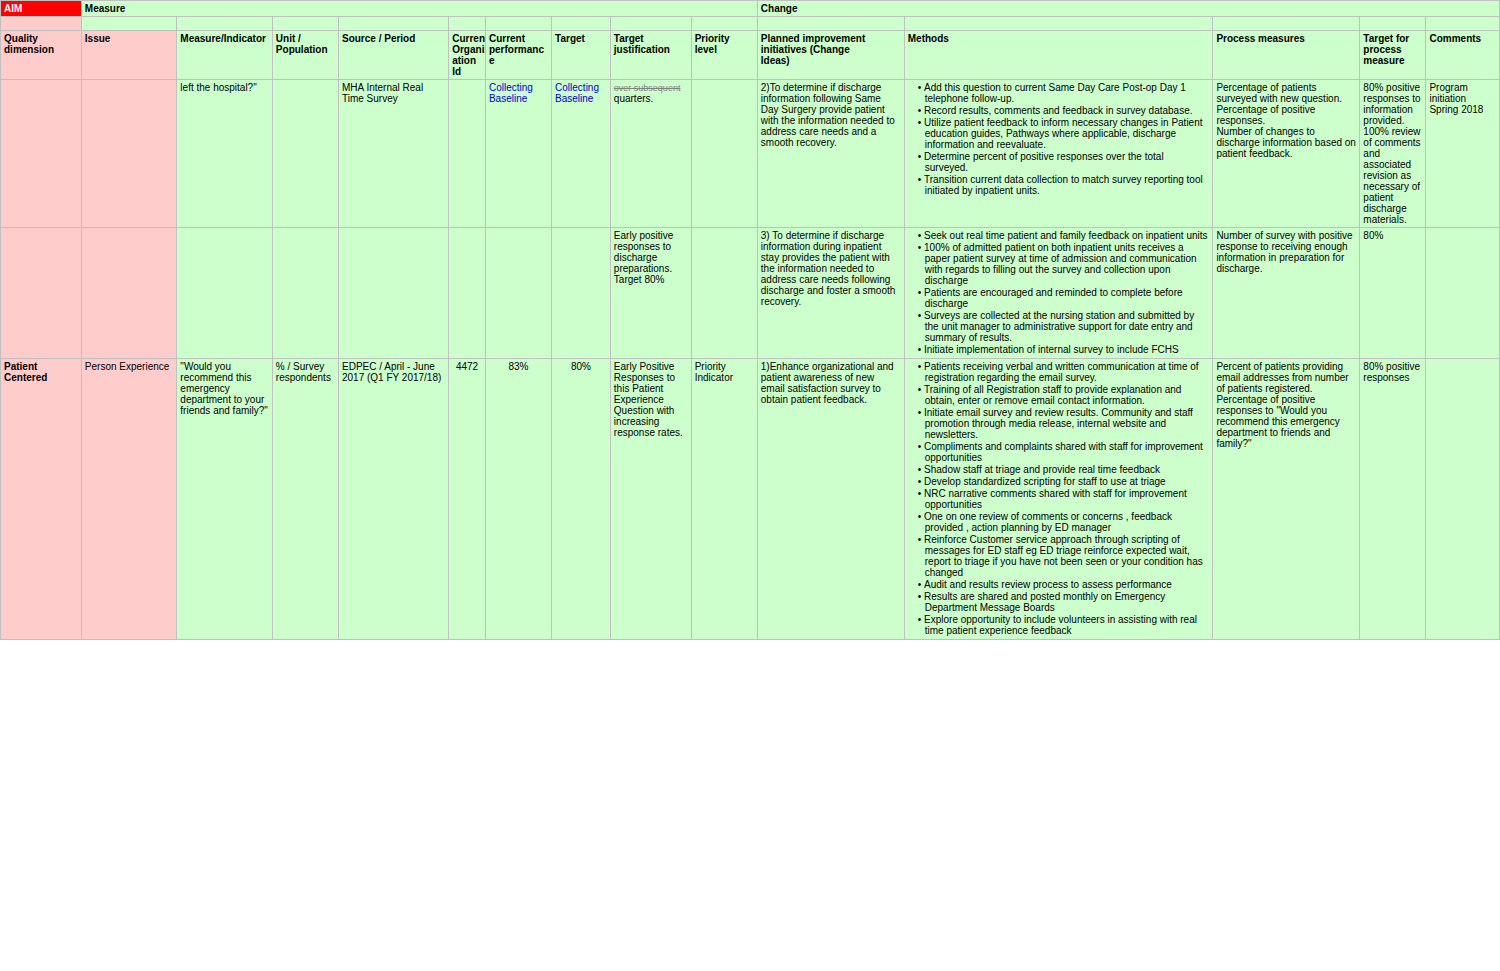| AIM | Measure | Change |
| Quality dimension | Issue | Measure/Indicator | Unit / Population | Source / Period | Current Organiz ation Id | Current performanc e | Target | Target justification | Priority level | Planned improvement initiatives (Change Ideas) | Methods | Process measures | Target for process measure | Comments |
| | | left the hospital?" | | MHA Internal Real Time Survey | | Collecting Baseline | Collecting Baseline | over subsequent quarters. | | 2)To determine if discharge information following Same Day Surgery provide patient with the information needed to address care needs and a smooth recovery. | Add this question to current Same Day Care Post-op Day 1 telephone follow-up. Record results, comments and feedback in survey database. Utilize patient feedback to inform necessary changes in Patient education guides, Pathways where applicable, discharge information and reevaluate. Determine percent of positive responses over the total surveyed. Transition current data collection to match survey reporting tool initiated by inpatient units. | Percentage of patients surveyed with new question. Percentage of positive responses. Number of changes to discharge information based on patient feedback. | 80% positive responses to information provided. 100% review of comments and associated revision as necessary of patient discharge materials. | Program initiation Spring 2018 |
| | | | | | | | | Early positive responses to discharge preparations. Target 80% | | 3) To determine if discharge information during inpatient stay provides the patient with the information needed to address care needs following discharge and foster a smooth recovery. | Seek out real time patient and family feedback on inpatient units 100% of admitted patient on both inpatient units receives a paper patient survey at time of admission and communication with regards to filling out the survey and collection upon discharge Patients are encouraged and reminded to complete before discharge Surveys are collected at the nursing station and submitted by the unit manager to administrative support for date entry and summary of results. Initiate implementation of internal survey to include FCHS | Number of survey with positive response to receiving enough information in preparation for discharge. | 80% | |
| Patient Centered | Person Experience | "Would you recommend this emergency department to your friends and family?" | % / Survey respondents | EDPEC / April - June 2017 (Q1 FY 2017/18) | 4472 | 83% | 80% | Early Positive Responses to this Patient Experience Question with increasing response rates. | Priority Indicator | 1)Enhance organizational and patient awareness of new email satisfaction survey to obtain patient feedback. | Patients receiving verbal and written communication at time of registration regarding the email survey. Training of all Registration staff to provide explanation and obtain, enter or remove email contact information. Initiate email survey and review results. Community and staff promotion through media release, internal website and newsletters. Compliments and complaints shared with staff for improvement opportunities Shadow staff at triage and provide real time feedback Develop standardized scripting for staff to use at triage NRC narrative comments shared with staff for improvement opportunities One on one review of comments or concerns , feedback provided , action planning by ED manager Reinforce Customer service approach through scripting of messages for ED staff eg ED triage reinforce expected wait, report to triage if you have not been seen or your condition has changed Audit and results review process to assess performance Results are shared and posted monthly on Emergency Department Message Boards Explore opportunity to include volunteers in assisting with real time patient experience feedback | Percent of patients providing email addresses from number of patients registered. Percentage of positive responses to "Would you recommend this emergency department to friends and family?" | 80% positive responses | |